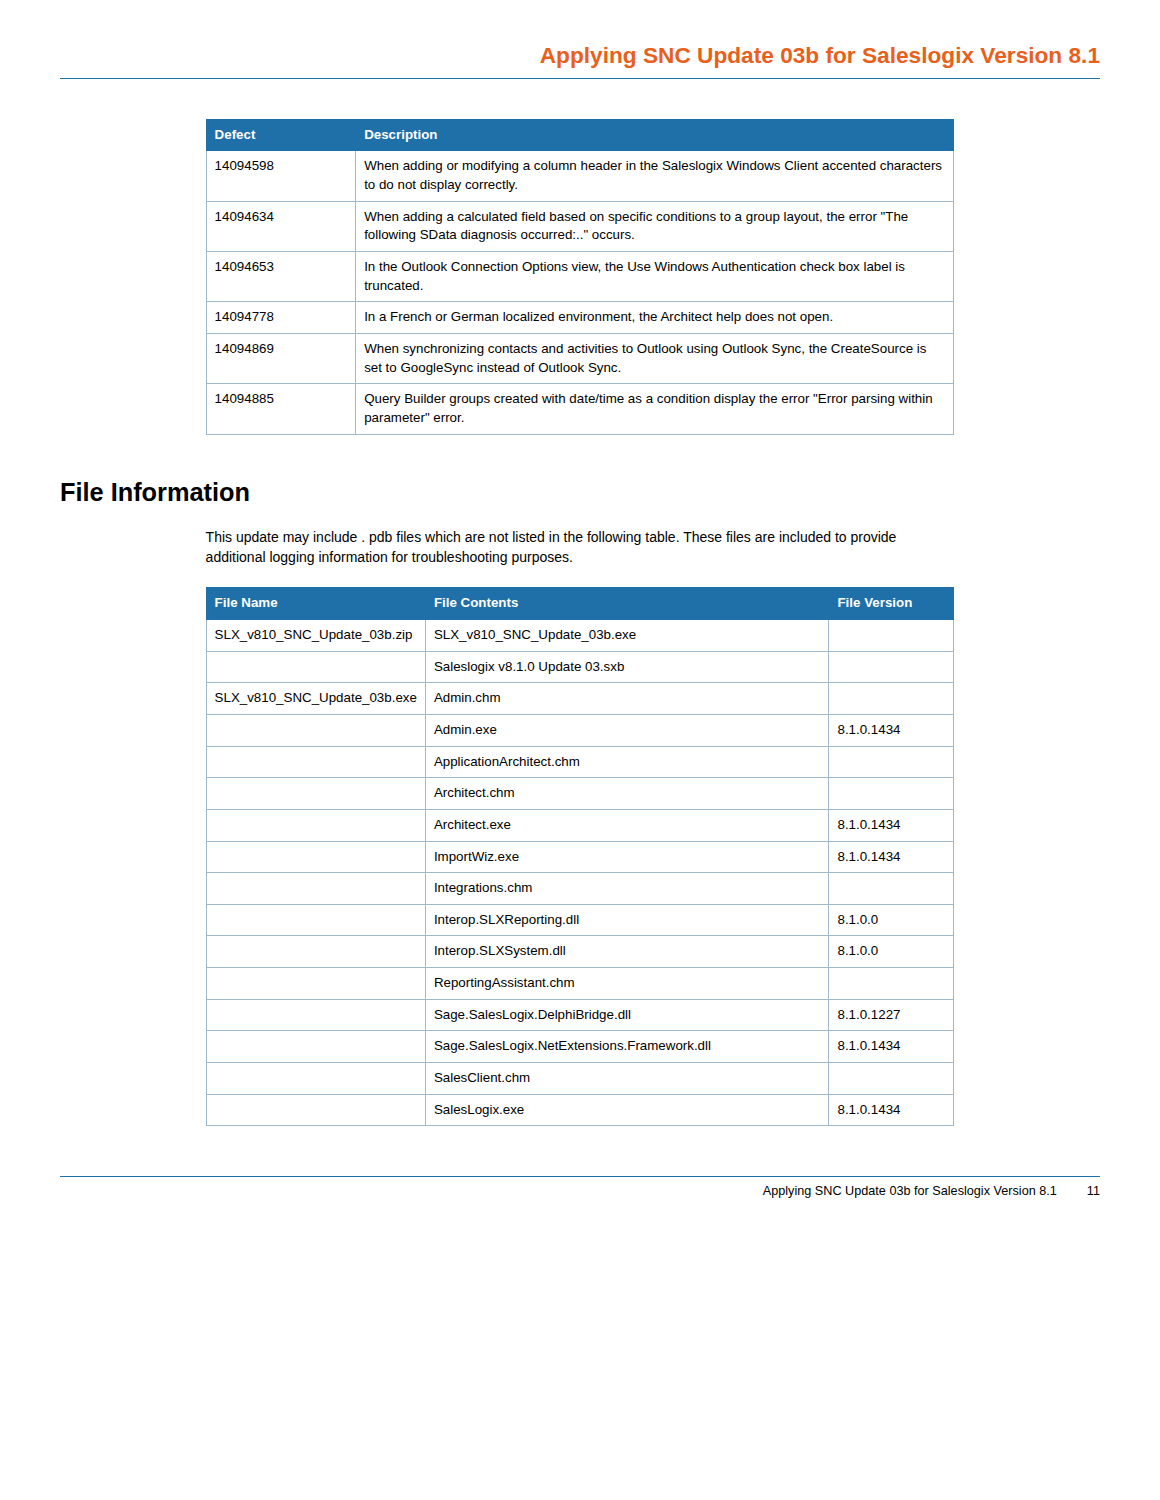Applying SNC Update 03b for Saleslogix Version 8.1
| Defect | Description |
| --- | --- |
| 14094598 | When adding or modifying a column header in the Saleslogix Windows Client accented characters to do not display correctly. |
| 14094634 | When adding a calculated field based on specific conditions to a group layout, the error "The following SData diagnosis occurred:.." occurs. |
| 14094653 | In the Outlook Connection Options view, the Use Windows Authentication check box label is truncated. |
| 14094778 | In a French or German localized environment, the Architect help does not open. |
| 14094869 | When synchronizing contacts and activities to Outlook using Outlook Sync, the CreateSource is set to GoogleSync instead of Outlook Sync. |
| 14094885 | Query Builder groups created with date/time as a condition display the error "Error parsing within parameter" error. |
File Information
This update may include . pdb files which are not listed in the following table. These files are included to provide additional logging information for troubleshooting purposes.
| File Name | File Contents | File Version |
| --- | --- | --- |
| SLX_v810_SNC_Update_03b.zip | SLX_v810_SNC_Update_03b.exe | |
| | Saleslogix v8.1.0 Update 03.sxb | |
| SLX_v810_SNC_Update_03b.exe | Admin.chm | |
| | Admin.exe | 8.1.0.1434 |
| | ApplicationArchitect.chm | |
| | Architect.chm | |
| | Architect.exe | 8.1.0.1434 |
| | ImportWiz.exe | 8.1.0.1434 |
| | Integrations.chm | |
| | Interop.SLXReporting.dll | 8.1.0.0 |
| | Interop.SLXSystem.dll | 8.1.0.0 |
| | ReportingAssistant.chm | |
| | Sage.SalesLogix.DelphiBridge.dll | 8.1.0.1227 |
| | Sage.SalesLogix.NetExtensions.Framework.dll | 8.1.0.1434 |
| | SalesClient.chm | |
| | SalesLogix.exe | 8.1.0.1434 |
Applying SNC Update 03b for Saleslogix Version 8.111